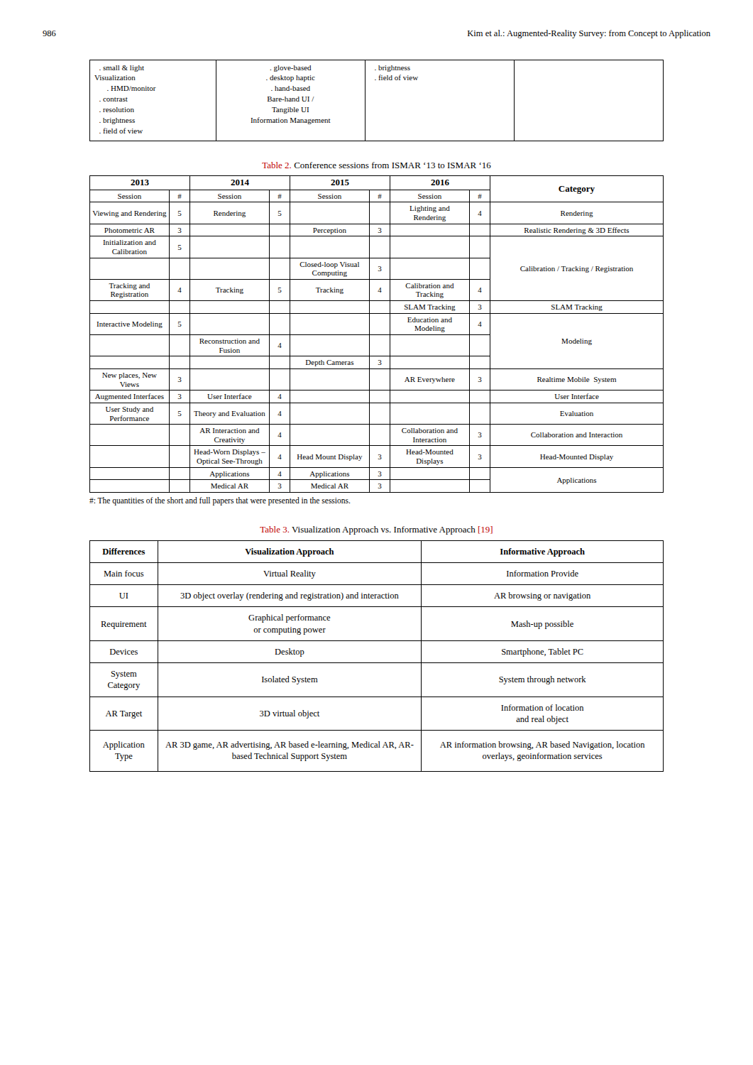986 Kim et al.: Augmented-Reality Survey: from Concept to Application
| . small & light Visualization . HMD/monitor . contrast . resolution . brightness . field of view | . glove-based . desktop haptic . hand-based Bare-hand UI / Tangible UI Information Management | . brightness . field of view | |
Table 2. Conference sessions from ISMAR ‘13 to ISMAR ‘16
| 2013 | 2014 | 2015 | 2016 | Category |
| Session | # | Session | # | Session | # | Session | # |
| Viewing and Rendering | 5 | Rendering | 5 | | | Lighting and Rendering | 4 | Rendering |
| Photometric AR | 3 | | | Perception | 3 | | | Realistic Rendering & 3D Effects |
| Initialization and Calibration | 5 | | | | | | | Calibration / Tracking / Registration |
| | | | | Closed-loop Visual Computing | 3 | | |
| Tracking and Registration | 4 | Tracking | 5 | Tracking | 4 | Calibration and Tracking | 4 |
| | | | | | | SLAM Tracking | 3 | SLAM Tracking |
| Interactive Modeling | 5 | | | | | Education and Modeling | 4 | Modeling |
| | | Reconstruction and Fusion | 4 | | | | |
| | | | | Depth Cameras | 3 | | |
| New places, New Views | 3 | | | | | AR Everywhere | 3 | Realtime Mobile System |
| Augmented Interfaces | 3 | User Interface | 4 | | | | | User Interface |
| User Study and Performance | 5 | Theory and Evaluation | 4 | | | | | Evaluation |
| | | AR Interaction and Creativity | 4 | | | Collaboration and Interaction | 3 | Collaboration and Interaction |
| | | Head-Worn Displays – Optical See-Through | 4 | Head Mount Display | 3 | Head-Mounted Displays | 3 | Head-Mounted Display |
| | | Applications | 4 | Applications | 3 | | | Applications |
| | | Medical AR | 3 | Medical AR | 3 | | |
#: The quantities of the short and full papers that were presented in the sessions.
Table 3. Visualization Approach vs. Informative Approach [19]
| Differences | Visualization Approach | Informative Approach |
| --- | --- | --- |
| Main focus | Virtual Reality | Information Provide |
| UI | 3D object overlay (rendering and registration) and interaction | AR browsing or navigation |
| Requirement | Graphical performance or computing power | Mash-up possible |
| Devices | Desktop | Smartphone, Tablet PC |
| System Category | Isolated System | System through network |
| AR Target | 3D virtual object | Information of location and real object |
| Application Type | AR 3D game, AR advertising, AR based e-learning, Medical AR, AR-based Technical Support System | AR information browsing, AR based Navigation, location overlays, geoinformation services |